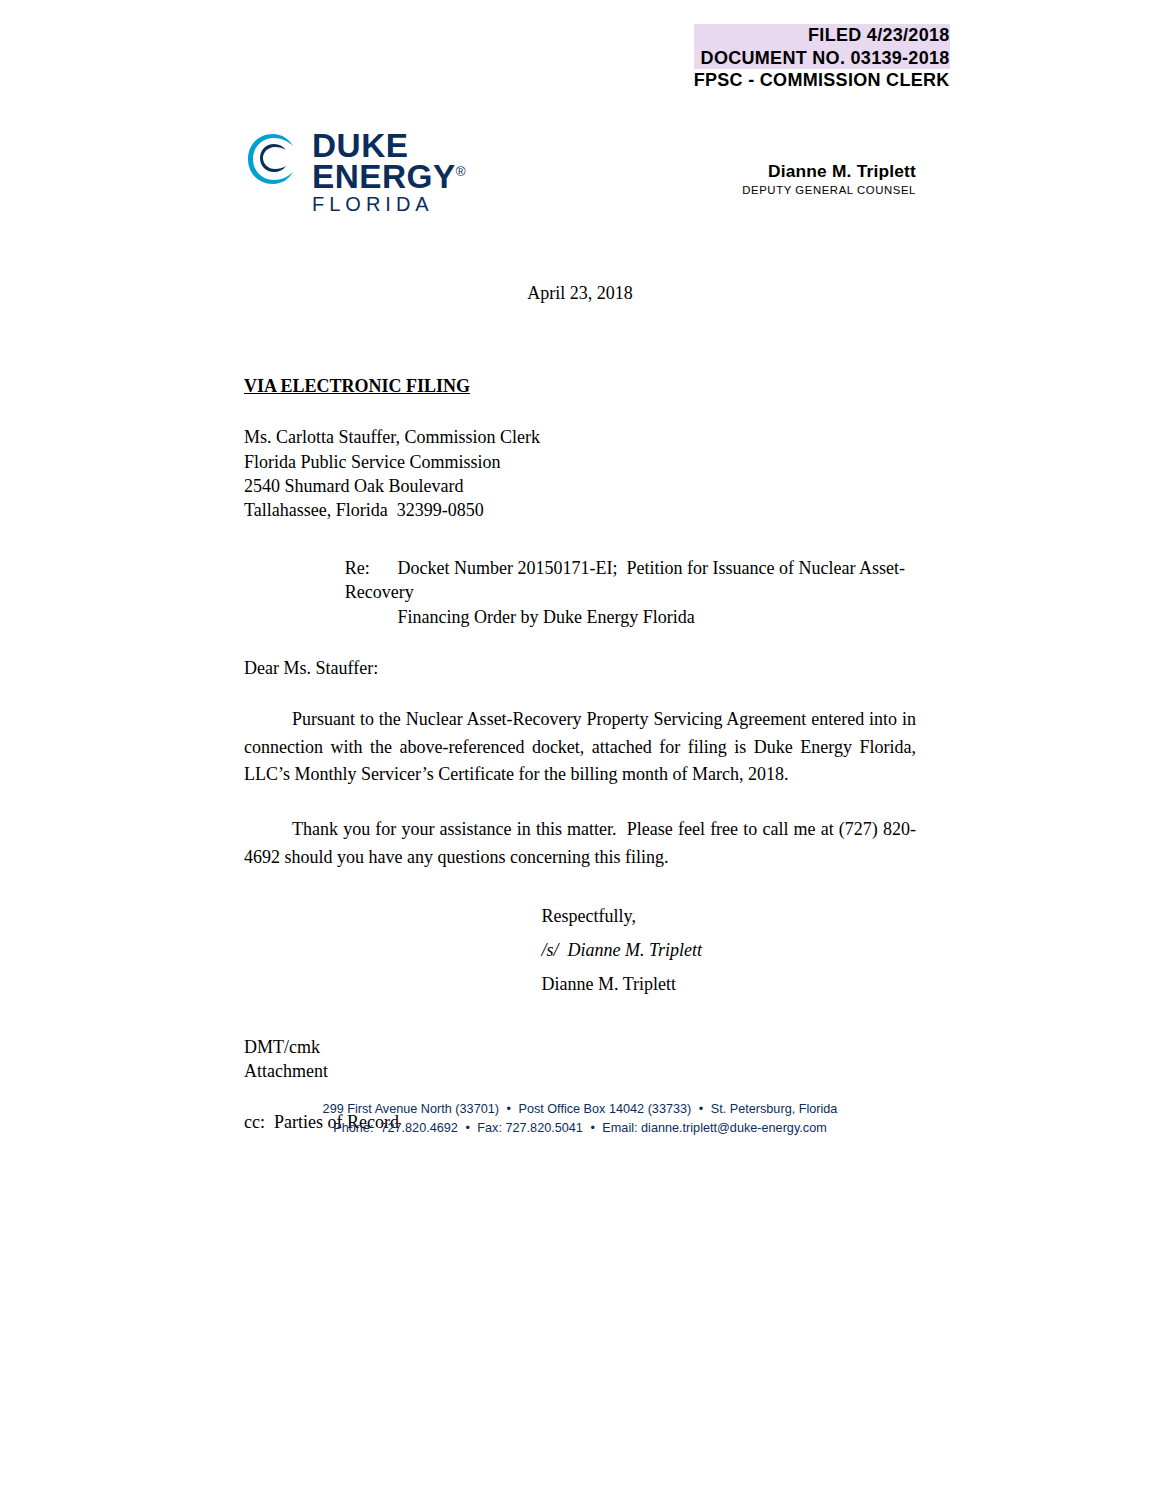FILED 4/23/2018
DOCUMENT NO. 03139-2018
FPSC - COMMISSION CLERK
DUKE
ENERGY®
FLORIDA
Dianne M. Triplett
DEPUTY GENERAL COUNSEL
April 23, 2018
VIA ELECTRONIC FILING
Ms. Carlotta Stauffer, Commission Clerk
Florida Public Service Commission
2540 Shumard Oak Boulevard
Tallahassee, Florida 32399-0850
Re: Docket Number 20150171-EI; Petition for Issuance of Nuclear Asset-Recovery
Financing Order by Duke Energy Florida
Dear Ms. Stauffer:
Pursuant to the Nuclear Asset-Recovery Property Servicing Agreement entered into in connection with the above-referenced docket, attached for filing is Duke Energy Florida, LLC’s Monthly Servicer’s Certificate for the billing month of March, 2018.
Thank you for your assistance in this matter. Please feel free to call me at (727) 820-4692 should you have any questions concerning this filing.
Respectfully,
/s/ Dianne M. Triplett
Dianne M. Triplett
DMT/cmk
Attachment
cc: Parties of Record
299 First Avenue North (33701) • Post Office Box 14042 (33733) • St. Petersburg, Florida
Phone: 727.820.4692 • Fax: 727.820.5041 • Email: dianne.triplett@duke-energy.com